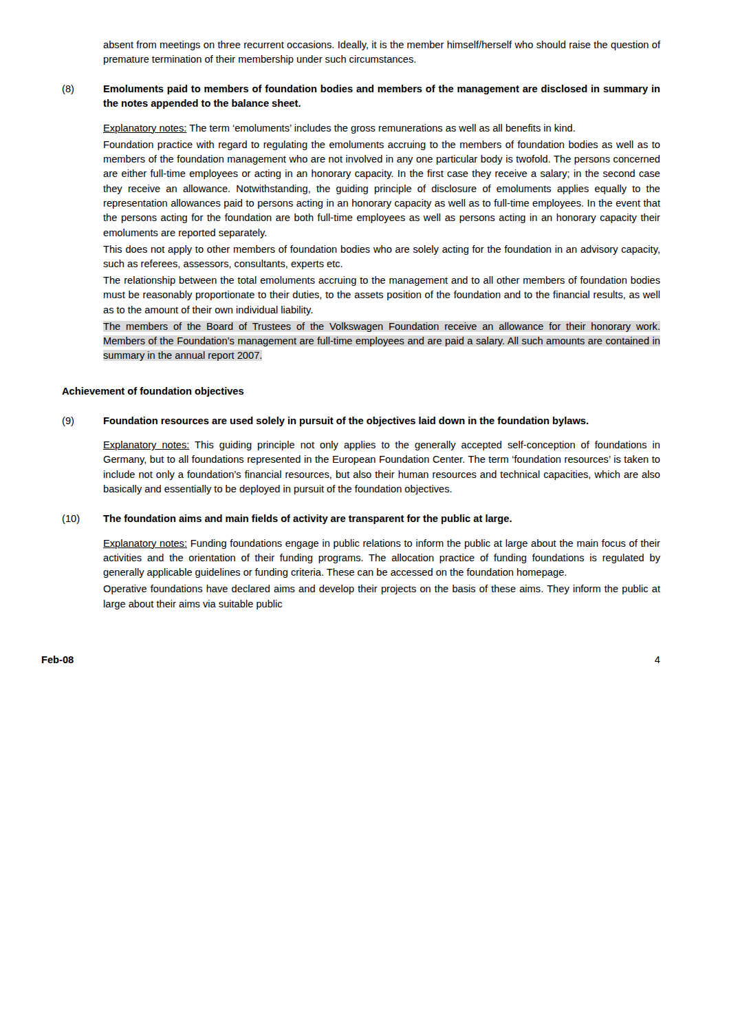absent from meetings on three recurrent occasions. Ideally, it is the member himself/herself who should raise the question of premature termination of their membership under such circumstances.
(8)
Emoluments paid to members of foundation bodies and members of the management are disclosed in summary in the notes appended to the balance sheet.
Explanatory notes: The term ‘emoluments’ includes the gross remunerations as well as all benefits in kind.
Foundation practice with regard to regulating the emoluments accruing to the members of foundation bodies as well as to members of the foundation management who are not involved in any one particular body is twofold. The persons concerned are either full-time employees or acting in an honorary capacity. In the first case they receive a salary; in the second case they receive an allowance. Notwithstanding, the guiding principle of disclosure of emoluments applies equally to the representation allowances paid to persons acting in an honorary capacity as well as to full-time employees. In the event that the persons acting for the foundation are both full-time employees as well as persons acting in an honorary capacity their emoluments are reported separately.
This does not apply to other members of foundation bodies who are solely acting for the foundation in an advisory capacity, such as referees, assessors, consultants, experts etc.
The relationship between the total emoluments accruing to the management and to all other members of foundation bodies must be reasonably proportionate to their duties, to the assets position of the foundation and to the financial results, as well as to the amount of their own individual liability.
The members of the Board of Trustees of the Volkswagen Foundation receive an allowance for their honorary work. Members of the Foundation’s management are full-time employees and are paid a salary. All such amounts are contained in summary in the annual report 2007.
Achievement of foundation objectives
(9)
Foundation resources are used solely in pursuit of the objectives laid down in the foundation bylaws.
Explanatory notes: This guiding principle not only applies to the generally accepted self-conception of foundations in Germany, but to all foundations represented in the European Foundation Center. The term ‘foundation resources’ is taken to include not only a foundation’s financial resources, but also their human resources and technical capacities, which are also basically and essentially to be deployed in pursuit of the foundation objectives.
(10)
The foundation aims and main fields of activity are transparent for the public at large.
Explanatory notes: Funding foundations engage in public relations to inform the public at large about the main focus of their activities and the orientation of their funding programs. The allocation practice of funding foundations is regulated by generally applicable guidelines or funding criteria. These can be accessed on the foundation homepage.
Operative foundations have declared aims and develop their projects on the basis of these aims. They inform the public at large about their aims via suitable public
Feb-08 4